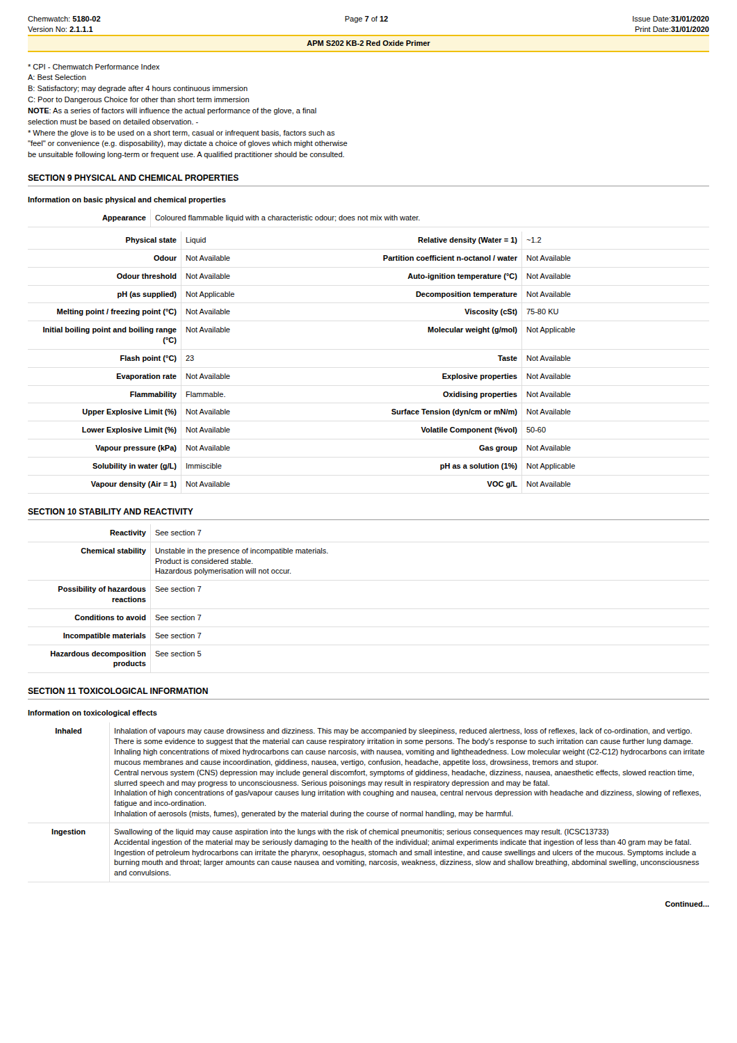Chemwatch: 5180-02
Version No: 2.1.1.1
Page 7 of 12
Issue Date:31/01/2020
Print Date:31/01/2020
APM S202 KB-2 Red Oxide Primer
* CPI - Chemwatch Performance Index
A: Best Selection
B: Satisfactory; may degrade after 4 hours continuous immersion
C: Poor to Dangerous Choice for other than short term immersion
NOTE: As a series of factors will influence the actual performance of the glove, a final
selection must be based on detailed observation. -
* Where the glove is to be used on a short term, casual or infrequent basis, factors such as
"feel" or convenience (e.g. disposability), may dictate a choice of gloves which might otherwise
be unsuitable following long-term or frequent use. A qualified practitioner should be consulted.
SECTION 9 PHYSICAL AND CHEMICAL PROPERTIES
Information on basic physical and chemical properties
| Appearance | Coloured flammable liquid with a characteristic odour; does not mix with water. |
| Physical state | Liquid | Relative density (Water = 1) | ~1.2 |
| Odour | Not Available | Partition coefficient n-octanol / water | Not Available |
| Odour threshold | Not Available | Auto-ignition temperature (°C) | Not Available |
| pH (as supplied) | Not Applicable | Decomposition temperature | Not Available |
| Melting point / freezing point (°C) | Not Available | Viscosity (cSt) | 75-80 KU |
| Initial boiling point and boiling range (°C) | Not Available | Molecular weight (g/mol) | Not Applicable |
| Flash point (°C) | 23 | Taste | Not Available |
| Evaporation rate | Not Available | Explosive properties | Not Available |
| Flammability | Flammable. | Oxidising properties | Not Available |
| Upper Explosive Limit (%) | Not Available | Surface Tension (dyn/cm or mN/m) | Not Available |
| Lower Explosive Limit (%) | Not Available | Volatile Component (%vol) | 50-60 |
| Vapour pressure (kPa) | Not Available | Gas group | Not Available |
| Solubility in water (g/L) | Immiscible | pH as a solution (1%) | Not Applicable |
| Vapour density (Air = 1) | Not Available | VOC g/L | Not Available |
SECTION 10 STABILITY AND REACTIVITY
| Reactivity | See section 7 |
| Chemical stability | Unstable in the presence of incompatible materials. Product is considered stable. Hazardous polymerisation will not occur. |
| Possibility of hazardous reactions | See section 7 |
| Conditions to avoid | See section 7 |
| Incompatible materials | See section 7 |
| Hazardous decomposition products | See section 5 |
SECTION 11 TOXICOLOGICAL INFORMATION
Information on toxicological effects
| Inhaled | Inhalation of vapours may cause drowsiness and dizziness. This may be accompanied by sleepiness, reduced alertness, loss of reflexes, lack of co-ordination, and vertigo. There is some evidence to suggest that the material can cause respiratory irritation in some persons. The body's response to such irritation can cause further lung damage. Inhaling high concentrations of mixed hydrocarbons can cause narcosis, with nausea, vomiting and lightheadedness. Low molecular weight (C2-C12) hydrocarbons can irritate mucous membranes and cause incoordination, giddiness, nausea, vertigo, confusion, headache, appetite loss, drowsiness, tremors and stupor. Central nervous system (CNS) depression may include general discomfort, symptoms of giddiness, headache, dizziness, nausea, anaesthetic effects, slowed reaction time, slurred speech and may progress to unconsciousness. Serious poisonings may result in respiratory depression and may be fatal. Inhalation of high concentrations of gas/vapour causes lung irritation with coughing and nausea, central nervous depression with headache and dizziness, slowing of reflexes, fatigue and inco-ordination. Inhalation of aerosols (mists, fumes), generated by the material during the course of normal handling, may be harmful. |
| Ingestion | Swallowing of the liquid may cause aspiration into the lungs with the risk of chemical pneumonitis; serious consequences may result. (ICSC13733) Accidental ingestion of the material may be seriously damaging to the health of the individual; animal experiments indicate that ingestion of less than 40 gram may be fatal. Ingestion of petroleum hydrocarbons can irritate the pharynx, oesophagus, stomach and small intestine, and cause swellings and ulcers of the mucous. Symptoms include a burning mouth and throat; larger amounts can cause nausea and vomiting, narcosis, weakness, dizziness, slow and shallow breathing, abdominal swelling, unconsciousness and convulsions. |
Continued...